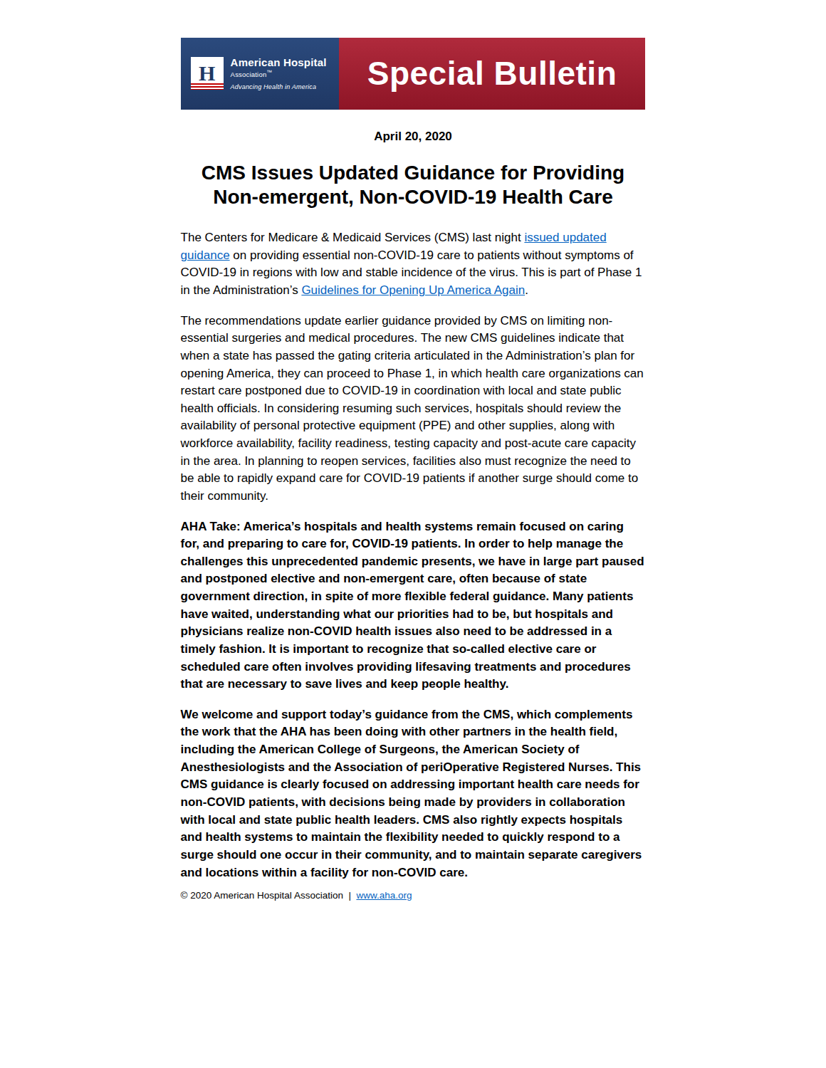H
American Hospital
Association™
Advancing Health in America
Special Bulletin
April 20, 2020
CMS Issues Updated Guidance for Providing
Non-emergent, Non-COVID-19 Health Care
The Centers for Medicare & Medicaid Services (CMS) last night issued updated guidance on providing essential non-COVID-19 care to patients without symptoms of COVID-19 in regions with low and stable incidence of the virus. This is part of Phase 1 in the Administration’s Guidelines for Opening Up America Again.
The recommendations update earlier guidance provided by CMS on limiting non-essential surgeries and medical procedures. The new CMS guidelines indicate that when a state has passed the gating criteria articulated in the Administration’s plan for opening America, they can proceed to Phase 1, in which health care organizations can restart care postponed due to COVID-19 in coordination with local and state public health officials. In considering resuming such services, hospitals should review the availability of personal protective equipment (PPE) and other supplies, along with workforce availability, facility readiness, testing capacity and post-acute care capacity in the area. In planning to reopen services, facilities also must recognize the need to be able to rapidly expand care for COVID-19 patients if another surge should come to their community.
AHA Take: America’s hospitals and health systems remain focused on caring for, and preparing to care for, COVID-19 patients. In order to help manage the challenges this unprecedented pandemic presents, we have in large part paused and postponed elective and non-emergent care, often because of state government direction, in spite of more flexible federal guidance. Many patients have waited, understanding what our priorities had to be, but hospitals and physicians realize non-COVID health issues also need to be addressed in a timely fashion. It is important to recognize that so-called elective care or scheduled care often involves providing lifesaving treatments and procedures that are necessary to save lives and keep people healthy.
We welcome and support today’s guidance from the CMS, which complements the work that the AHA has been doing with other partners in the health field, including the American College of Surgeons, the American Society of Anesthesiologists and the Association of periOperative Registered Nurses. This CMS guidance is clearly focused on addressing important health care needs for non-COVID patients, with decisions being made by providers in collaboration with local and state public health leaders. CMS also rightly expects hospitals and health systems to maintain the flexibility needed to quickly respond to a surge should one occur in their community, and to maintain separate caregivers and locations within a facility for non-COVID care.
© 2020 American Hospital Association | www.aha.org